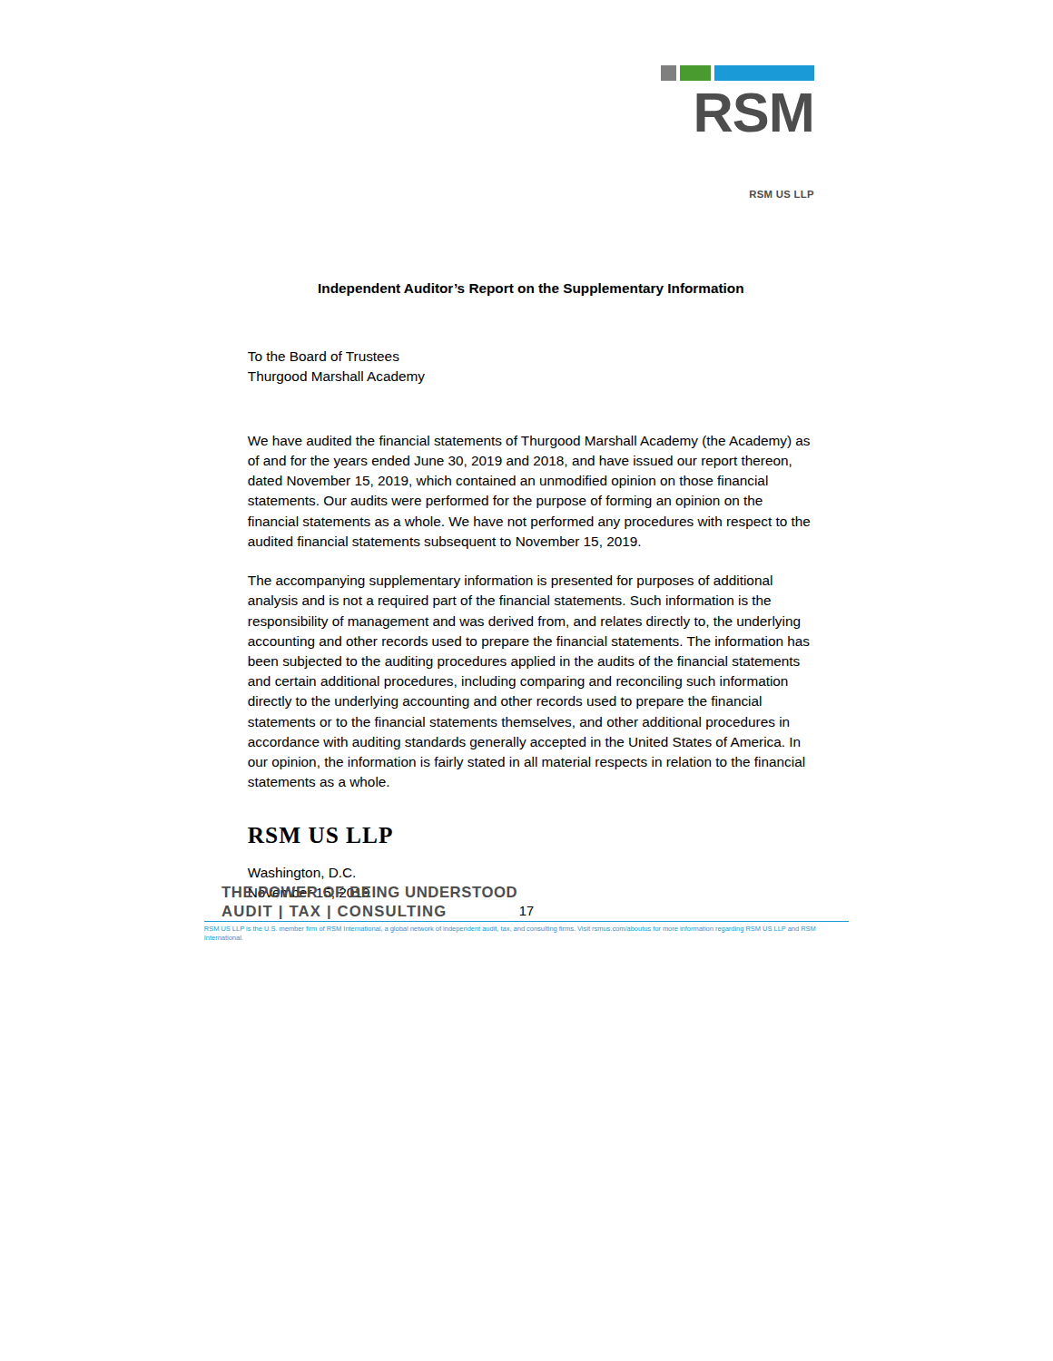RSM
RSM US LLP
Independent Auditor’s Report on the Supplementary Information
To the Board of Trustees
Thurgood Marshall Academy
We have audited the financial statements of Thurgood Marshall Academy (the Academy) as of and for the years ended June 30, 2019 and 2018, and have issued our report thereon, dated November 15, 2019, which contained an unmodified opinion on those financial statements. Our audits were performed for the purpose of forming an opinion on the financial statements as a whole. We have not performed any procedures with respect to the audited financial statements subsequent to November 15, 2019.
The accompanying supplementary information is presented for purposes of additional analysis and is not a required part of the financial statements. Such information is the responsibility of management and was derived from, and relates directly to, the underlying accounting and other records used to prepare the financial statements. The information has been subjected to the auditing procedures applied in the audits of the financial statements and certain additional procedures, including comparing and reconciling such information directly to the underlying accounting and other records used to prepare the financial statements or to the financial statements themselves, and other additional procedures in accordance with auditing standards generally accepted in the United States of America. In our opinion, the information is fairly stated in all material respects in relation to the financial statements as a whole.
RSM US LLP
Washington, D.C.
November 15, 2019
The Power of Being Understood
Audit | Tax | Consulting
17
RSM US LLP is the U.S. member firm of RSM International, a global network of independent audit, tax, and consulting firms. Visit rsmus.com/aboutus for more information regarding RSM US LLP and RSM International.